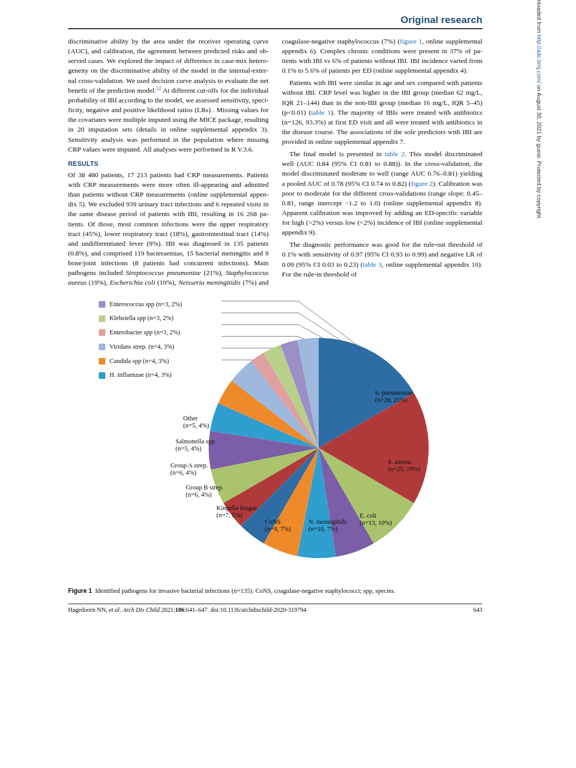Arch Dis Child: first published as 10.1136/archdischild-2020-319794 on 18 November 2020. Downloaded from http://adc.bmj.com/ on August 30, 2021 by guest. Protected by copyright.
Original research
discriminative ability by the area under the receiver operating curve (AUC), and calibration, the agreement between predicted risks and observed cases. We explored the impact of difference in case-mix heterogeneity on the discriminative ability of the model in the internal-external cross-validation. We used decision curve analysis to evaluate the net benefit of the prediction model.32 At different cut-offs for the individual probability of IBI according to the model, we assessed sensitivity, specificity, negative and positive likelihood ratios (LRs) . Missing values for the covariates were multiple imputed using the MICE package, resulting in 20 imputation sets (details in online supplemental appendix 3). Sensitivity analysis was performed in the population where missing CRP values were imputed. All analyses were performed in R V.3.6.
RESULTS
Of 38 480 patients, 17 213 patients had CRP measurements. Patients with CRP measurements were more often ill-appearing and admitted than patients without CRP measurements (online supplemental appendix 5). We excluded 939 urinary tract infections and 6 repeated visits in the same disease period of patients with IBI, resulting in 16 268 patients. Of those, most common infections were the upper respiratory tract (45%), lower respiratory tract (18%), gastrointestinal tract (14%) and undifferentiated fever (9%). IBI was diagnosed in 135 patients (0.8%), and comprised 119 bacteraemias, 15 bacterial meningitis and 9 bone/joint infections (8 patients had concurrent infections). Main pathogens included Streptococcus pneumoniae (21%), Staphylococcus aureus (19%), Escherichia coli (10%), Neisseria meningitidis (7%) and coagulase-negative staphylococcus (7%) (figure 1, online supplemental appendix 6). Complex chronic conditions were present in 37% of patients with IBI vs 6% of patients without IBI. IBI incidence varied from 0.1% to 5.6% of patients per ED (online supplemental appendix 4).
Patients with IBI were similar in age and sex compared with patients without IBI. CRP level was higher in the IBI group (median 62 mg/L, IQR 21–144) than in the non-IBI group (median 16 mg/L, IQR 5–45) (p<0.01) (table 1). The majority of IBIs were treated with antibiotics (n=126, 93.3%) at first ED visit and all were treated with antibiotics in the disease course. The associations of the sole predictors with IBI are provided in online supplemental appendix 7.
The final model is presented in table 2. This model discriminated well (AUC 0.84 (95% CI 0.81 to 0.88)). In the cross-validation, the model discriminated moderate to well (range AUC 0.76–0.81) yielding a pooled AUC of 0.78 (95% CI 0.74 to 0.82) (figure 2). Calibration was poor to moderate for the different cross-validations (range slope: 0.45–0.81, range intercept −1.2 to 1.0) (online supplemental appendix 8). Apparent calibration was improved by adding an ED-specific variable for high (>2%) versus low (<2%) incidence of IBI (online supplemental appendix 9).
The diagnostic performance was good for the rule-out threshold of 0.1% with sensitivity of 0.97 (95% CI 0.93 to 0.99) and negative LR of 0.09 (95% CI 0.03 to 0.23) (table 3, online supplemental appendix 10). For the rule-in threshold of
Enterococcus spp (n=3, 2%)
Klebsiella spp (n=3, 2%)
Enterobacter spp (n=3, 2%)
Viridans strep. (n=4, 3%)
Candida spp (n=4, 3%)
H. influenzae (n=4, 3%)
S. pneumoniae
(n=28, 21%)
S. aureus
(n=25, 19%)
E. coli
(n=13, 10%)
N. meningitids
(n=10, 7%)
CoNS
(n=9, 7%)
Kingella kingae
(n=7, 5%)
Group B strep.
(n=6, 4%)
Group A strep.
(n=6, 4%)
Salmonella spp
(n=5, 4%)
Other
(n=5, 4%)
Figure 1 Identified pathogens for invasive bacterial infections (n=135). CoNS, coagulase-negative staphylococci; spp, species.
Hagedoorn NN, et al. Arch Dis Child 2021;106:641–647. doi:10.1136/archdischild-2020-319794
643